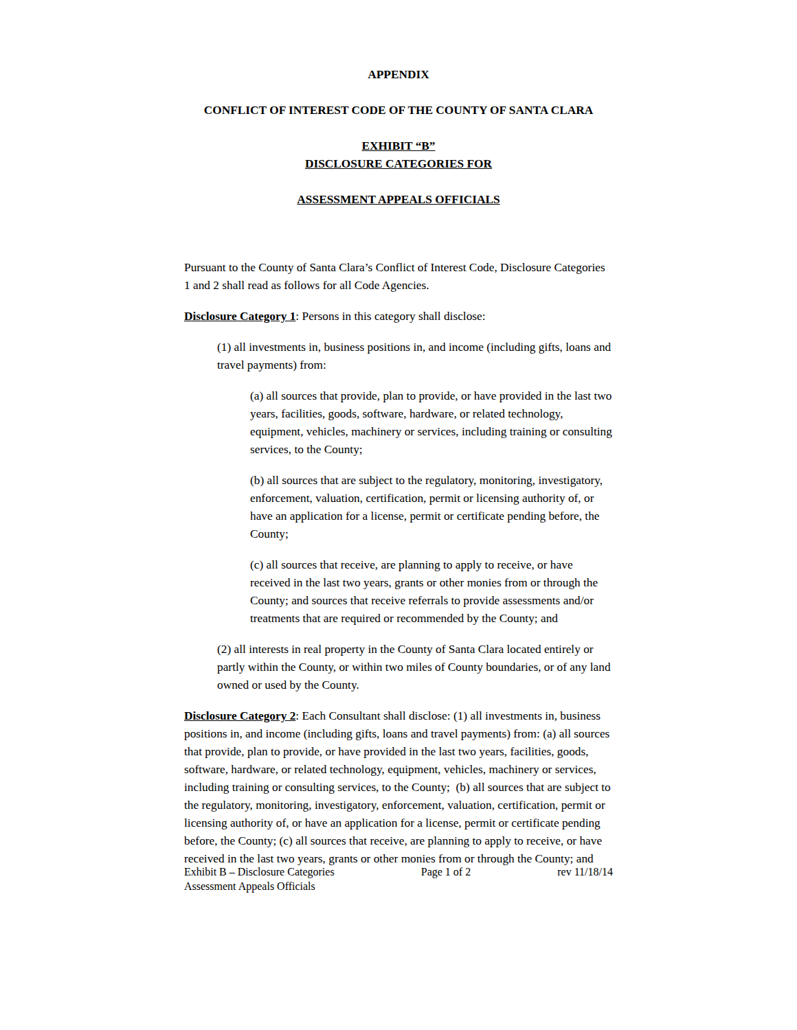APPENDIX
CONFLICT OF INTEREST CODE OF THE COUNTY OF SANTA CLARA
EXHIBIT “B”
DISCLOSURE CATEGORIES FOR
ASSESSMENT APPEALS OFFICIALS
Pursuant to the County of Santa Clara’s Conflict of Interest Code, Disclosure Categories 1 and 2 shall read as follows for all Code Agencies.
Disclosure Category 1: Persons in this category shall disclose:
(1) all investments in, business positions in, and income (including gifts, loans and travel payments) from:
(a) all sources that provide, plan to provide, or have provided in the last two years, facilities, goods, software, hardware, or related technology, equipment, vehicles, machinery or services, including training or consulting services, to the County;
(b) all sources that are subject to the regulatory, monitoring, investigatory, enforcement, valuation, certification, permit or licensing authority of, or have an application for a license, permit or certificate pending before, the County;
(c) all sources that receive, are planning to apply to receive, or have received in the last two years, grants or other monies from or through the County; and sources that receive referrals to provide assessments and/or treatments that are required or recommended by the County; and
(2) all interests in real property in the County of Santa Clara located entirely or partly within the County, or within two miles of County boundaries, or of any land owned or used by the County.
Disclosure Category 2: Each Consultant shall disclose: (1) all investments in, business positions in, and income (including gifts, loans and travel payments) from: (a) all sources that provide, plan to provide, or have provided in the last two years, facilities, goods, software, hardware, or related technology, equipment, vehicles, machinery or services, including training or consulting services, to the County; (b) all sources that are subject to the regulatory, monitoring, investigatory, enforcement, valuation, certification, permit or licensing authority of, or have an application for a license, permit or certificate pending before, the County; (c) all sources that receive, are planning to apply to receive, or have received in the last two years, grants or other monies from or through the County; and
Exhibit B – Disclosure Categories
Page 1 of 2
rev 11/18/14
Assessment Appeals Officials